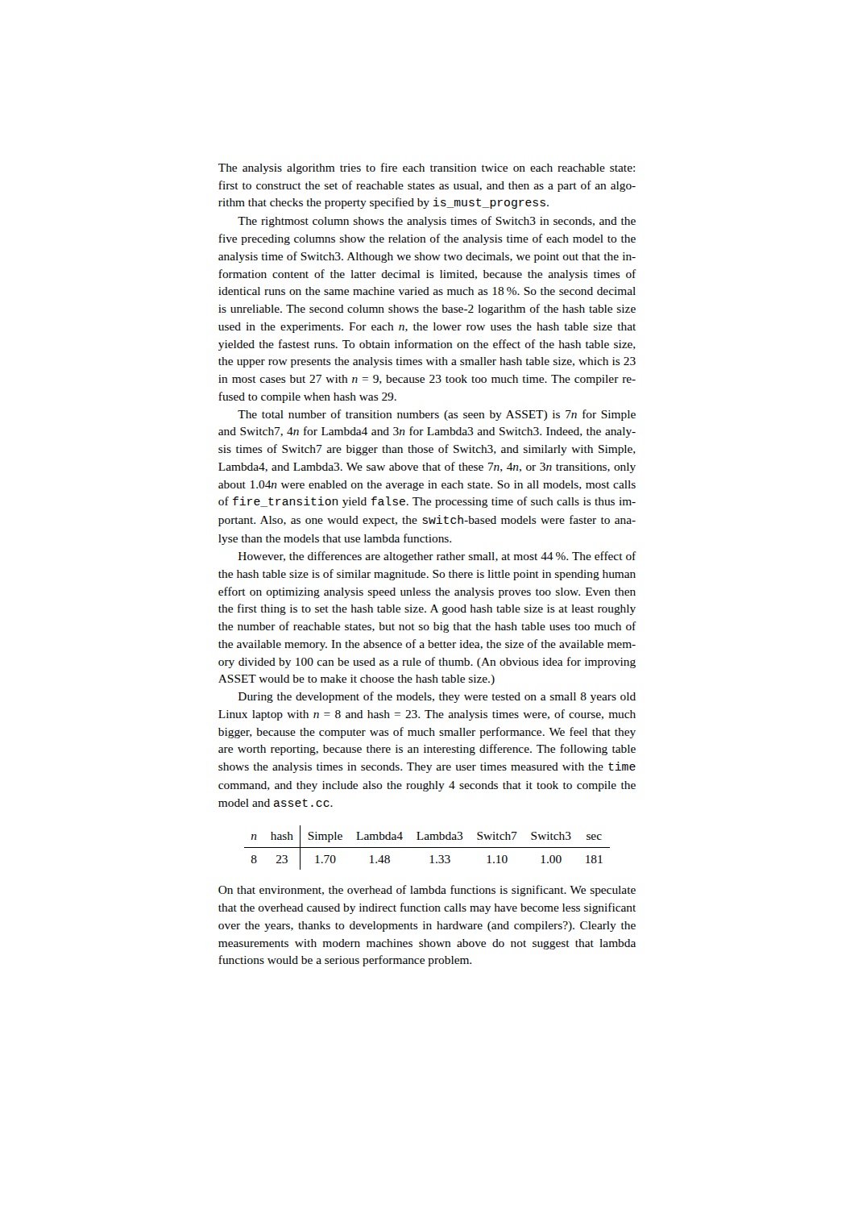The analysis algorithm tries to fire each transition twice on each reachable state: first to construct the set of reachable states as usual, and then as a part of an algorithm that checks the property specified by is_must_progress.
The rightmost column shows the analysis times of Switch3 in seconds, and the five preceding columns show the relation of the analysis time of each model to the analysis time of Switch3. Although we show two decimals, we point out that the information content of the latter decimal is limited, because the analysis times of identical runs on the same machine varied as much as 18 %. So the second decimal is unreliable. The second column shows the base-2 logarithm of the hash table size used in the experiments. For each n, the lower row uses the hash table size that yielded the fastest runs. To obtain information on the effect of the hash table size, the upper row presents the analysis times with a smaller hash table size, which is 23 in most cases but 27 with n = 9, because 23 took too much time. The compiler refused to compile when hash was 29.
The total number of transition numbers (as seen by ASSET) is 7n for Simple and Switch7, 4n for Lambda4 and 3n for Lambda3 and Switch3. Indeed, the analysis times of Switch7 are bigger than those of Switch3, and similarly with Simple, Lambda4, and Lambda3. We saw above that of these 7n, 4n, or 3n transitions, only about 1.04n were enabled on the average in each state. So in all models, most calls of fire_transition yield false. The processing time of such calls is thus important. Also, as one would expect, the switch-based models were faster to analyse than the models that use lambda functions.
However, the differences are altogether rather small, at most 44 %. The effect of the hash table size is of similar magnitude. So there is little point in spending human effort on optimizing analysis speed unless the analysis proves too slow. Even then the first thing is to set the hash table size. A good hash table size is at least roughly the number of reachable states, but not so big that the hash table uses too much of the available memory. In the absence of a better idea, the size of the available memory divided by 100 can be used as a rule of thumb. (An obvious idea for improving ASSET would be to make it choose the hash table size.)
During the development of the models, they were tested on a small 8 years old Linux laptop with n = 8 and hash = 23. The analysis times were, of course, much bigger, because the computer was of much smaller performance. We feel that they are worth reporting, because there is an interesting difference. The following table shows the analysis times in seconds. They are user times measured with the time command, and they include also the roughly 4 seconds that it took to compile the model and asset.cc.
| n | hash | Simple | Lambda4 | Lambda3 | Switch7 | Switch3 | sec |
| --- | --- | --- | --- | --- | --- | --- | --- |
| 8 | 23 | 1.70 | 1.48 | 1.33 | 1.10 | 1.00 | 181 |
On that environment, the overhead of lambda functions is significant. We speculate that the overhead caused by indirect function calls may have become less significant over the years, thanks to developments in hardware (and compilers?). Clearly the measurements with modern machines shown above do not suggest that lambda functions would be a serious performance problem.